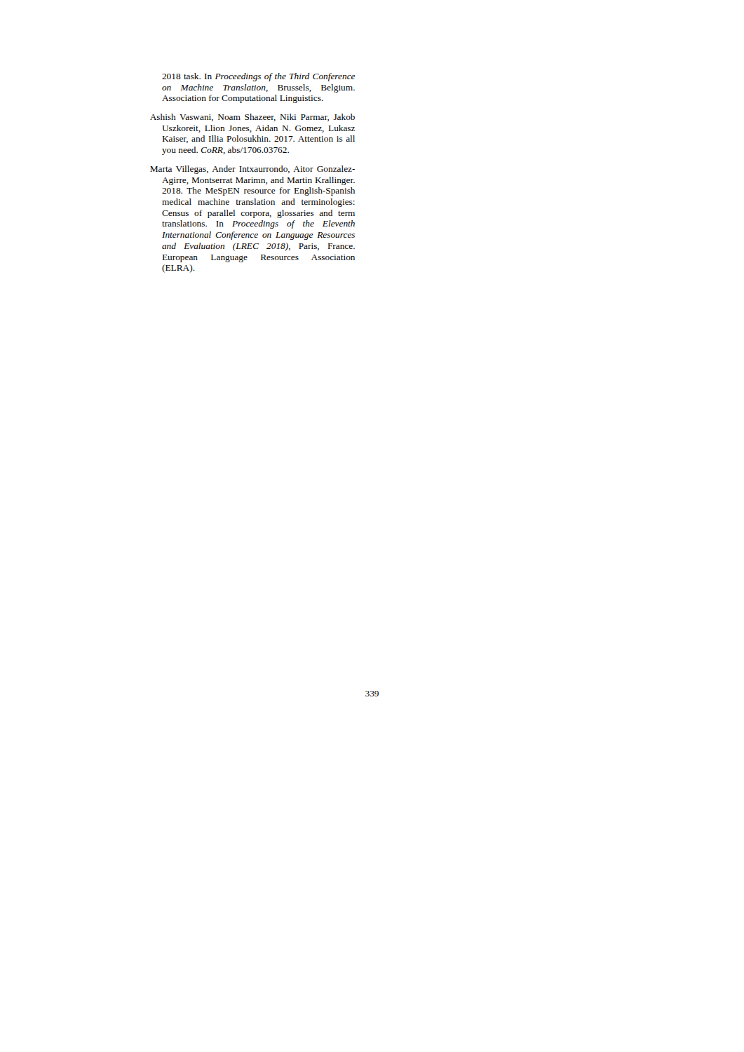2018 task. In Proceedings of the Third Conference on Machine Translation, Brussels, Belgium. Association for Computational Linguistics.
Ashish Vaswani, Noam Shazeer, Niki Parmar, Jakob Uszkoreit, Llion Jones, Aidan N. Gomez, Lukasz Kaiser, and Illia Polosukhin. 2017. Attention is all you need. CoRR, abs/1706.03762.
Marta Villegas, Ander Intxaurrondo, Aitor Gonzalez-Agirre, Montserrat Marimn, and Martin Krallinger. 2018. The MeSpEN resource for English-Spanish medical machine translation and terminologies: Census of parallel corpora, glossaries and term translations. In Proceedings of the Eleventh International Conference on Language Resources and Evaluation (LREC 2018), Paris, France. European Language Resources Association (ELRA).
339